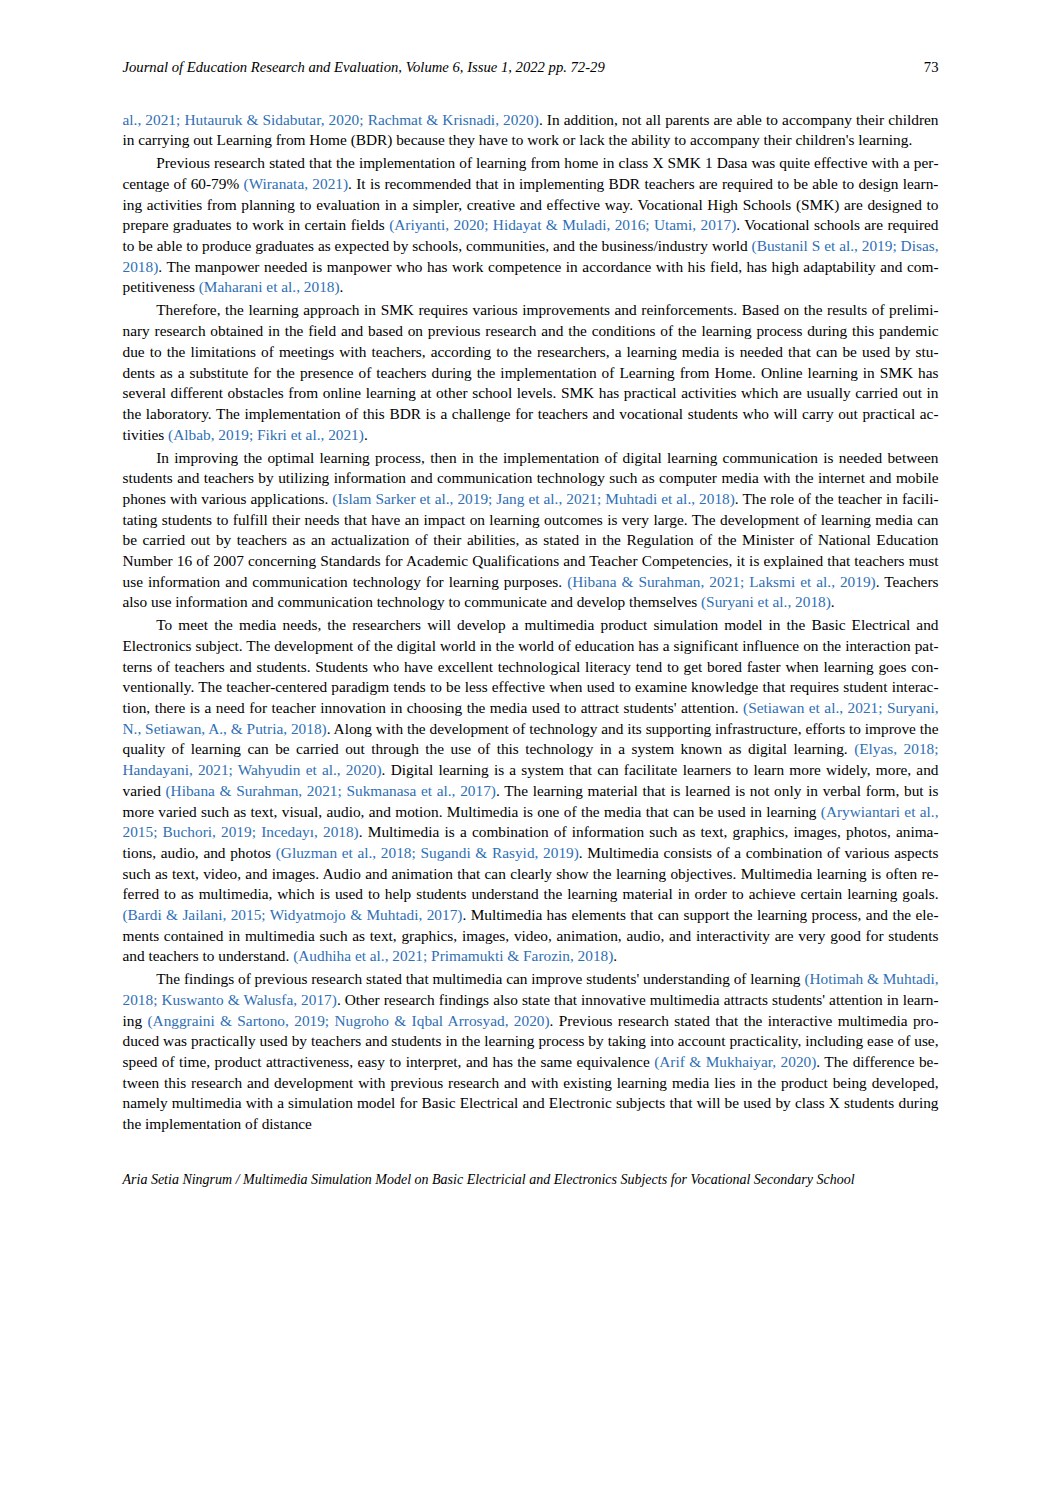Journal of Education Research and Evaluation, Volume 6, Issue 1, 2022 pp. 72-29 73
al., 2021; Hutauruk & Sidabutar, 2020; Rachmat & Krisnadi, 2020). In addition, not all parents are able to accompany their children in carrying out Learning from Home (BDR) because they have to work or lack the ability to accompany their children's learning.
Previous research stated that the implementation of learning from home in class X SMK 1 Dasa was quite effective with a percentage of 60-79% (Wiranata, 2021). It is recommended that in implementing BDR teachers are required to be able to design learning activities from planning to evaluation in a simpler, creative and effective way. Vocational High Schools (SMK) are designed to prepare graduates to work in certain fields (Ariyanti, 2020; Hidayat & Muladi, 2016; Utami, 2017). Vocational schools are required to be able to produce graduates as expected by schools, communities, and the business/industry world (Bustanil S et al., 2019; Disas, 2018). The manpower needed is manpower who has work competence in accordance with his field, has high adaptability and competitiveness (Maharani et al., 2018).
Therefore, the learning approach in SMK requires various improvements and reinforcements. Based on the results of preliminary research obtained in the field and based on previous research and the conditions of the learning process during this pandemic due to the limitations of meetings with teachers, according to the researchers, a learning media is needed that can be used by students as a substitute for the presence of teachers during the implementation of Learning from Home. Online learning in SMK has several different obstacles from online learning at other school levels. SMK has practical activities which are usually carried out in the laboratory. The implementation of this BDR is a challenge for teachers and vocational students who will carry out practical activities (Albab, 2019; Fikri et al., 2021).
In improving the optimal learning process, then in the implementation of digital learning communication is needed between students and teachers by utilizing information and communication technology such as computer media with the internet and mobile phones with various applications. (Islam Sarker et al., 2019; Jang et al., 2021; Muhtadi et al., 2018). The role of the teacher in facilitating students to fulfill their needs that have an impact on learning outcomes is very large. The development of learning media can be carried out by teachers as an actualization of their abilities, as stated in the Regulation of the Minister of National Education Number 16 of 2007 concerning Standards for Academic Qualifications and Teacher Competencies, it is explained that teachers must use information and communication technology for learning purposes. (Hibana & Surahman, 2021; Laksmi et al., 2019). Teachers also use information and communication technology to communicate and develop themselves (Suryani et al., 2018).
To meet the media needs, the researchers will develop a multimedia product simulation model in the Basic Electrical and Electronics subject. The development of the digital world in the world of education has a significant influence on the interaction patterns of teachers and students. Students who have excellent technological literacy tend to get bored faster when learning goes conventionally. The teacher-centered paradigm tends to be less effective when used to examine knowledge that requires student interaction, there is a need for teacher innovation in choosing the media used to attract students' attention. (Setiawan et al., 2021; Suryani, N., Setiawan, A., & Putria, 2018). Along with the development of technology and its supporting infrastructure, efforts to improve the quality of learning can be carried out through the use of this technology in a system known as digital learning. (Elyas, 2018; Handayani, 2021; Wahyudin et al., 2020). Digital learning is a system that can facilitate learners to learn more widely, more, and varied (Hibana & Surahman, 2021; Sukmanasa et al., 2017). The learning material that is learned is not only in verbal form, but is more varied such as text, visual, audio, and motion. Multimedia is one of the media that can be used in learning (Arywiantari et al., 2015; Buchori, 2019; Incedayı, 2018). Multimedia is a combination of information such as text, graphics, images, photos, animations, audio, and photos (Gluzman et al., 2018; Sugandi & Rasyid, 2019). Multimedia consists of a combination of various aspects such as text, video, and images. Audio and animation that can clearly show the learning objectives. Multimedia learning is often referred to as multimedia, which is used to help students understand the learning material in order to achieve certain learning goals. (Bardi & Jailani, 2015; Widyatmojo & Muhtadi, 2017). Multimedia has elements that can support the learning process, and the elements contained in multimedia such as text, graphics, images, video, animation, audio, and interactivity are very good for students and teachers to understand. (Audhiha et al., 2021; Primamukti & Farozin, 2018).
The findings of previous research stated that multimedia can improve students' understanding of learning (Hotimah & Muhtadi, 2018; Kuswanto & Walusfa, 2017). Other research findings also state that innovative multimedia attracts students' attention in learning (Anggraini & Sartono, 2019; Nugroho & Iqbal Arrosyad, 2020). Previous research stated that the interactive multimedia produced was practically used by teachers and students in the learning process by taking into account practicality, including ease of use, speed of time, product attractiveness, easy to interpret, and has the same equivalence (Arif & Mukhaiyar, 2020). The difference between this research and development with previous research and with existing learning media lies in the product being developed, namely multimedia with a simulation model for Basic Electrical and Electronic subjects that will be used by class X students during the implementation of distance
Aria Setia Ningrum / Multimedia Simulation Model on Basic Electricial and Electronics Subjects for Vocational Secondary School